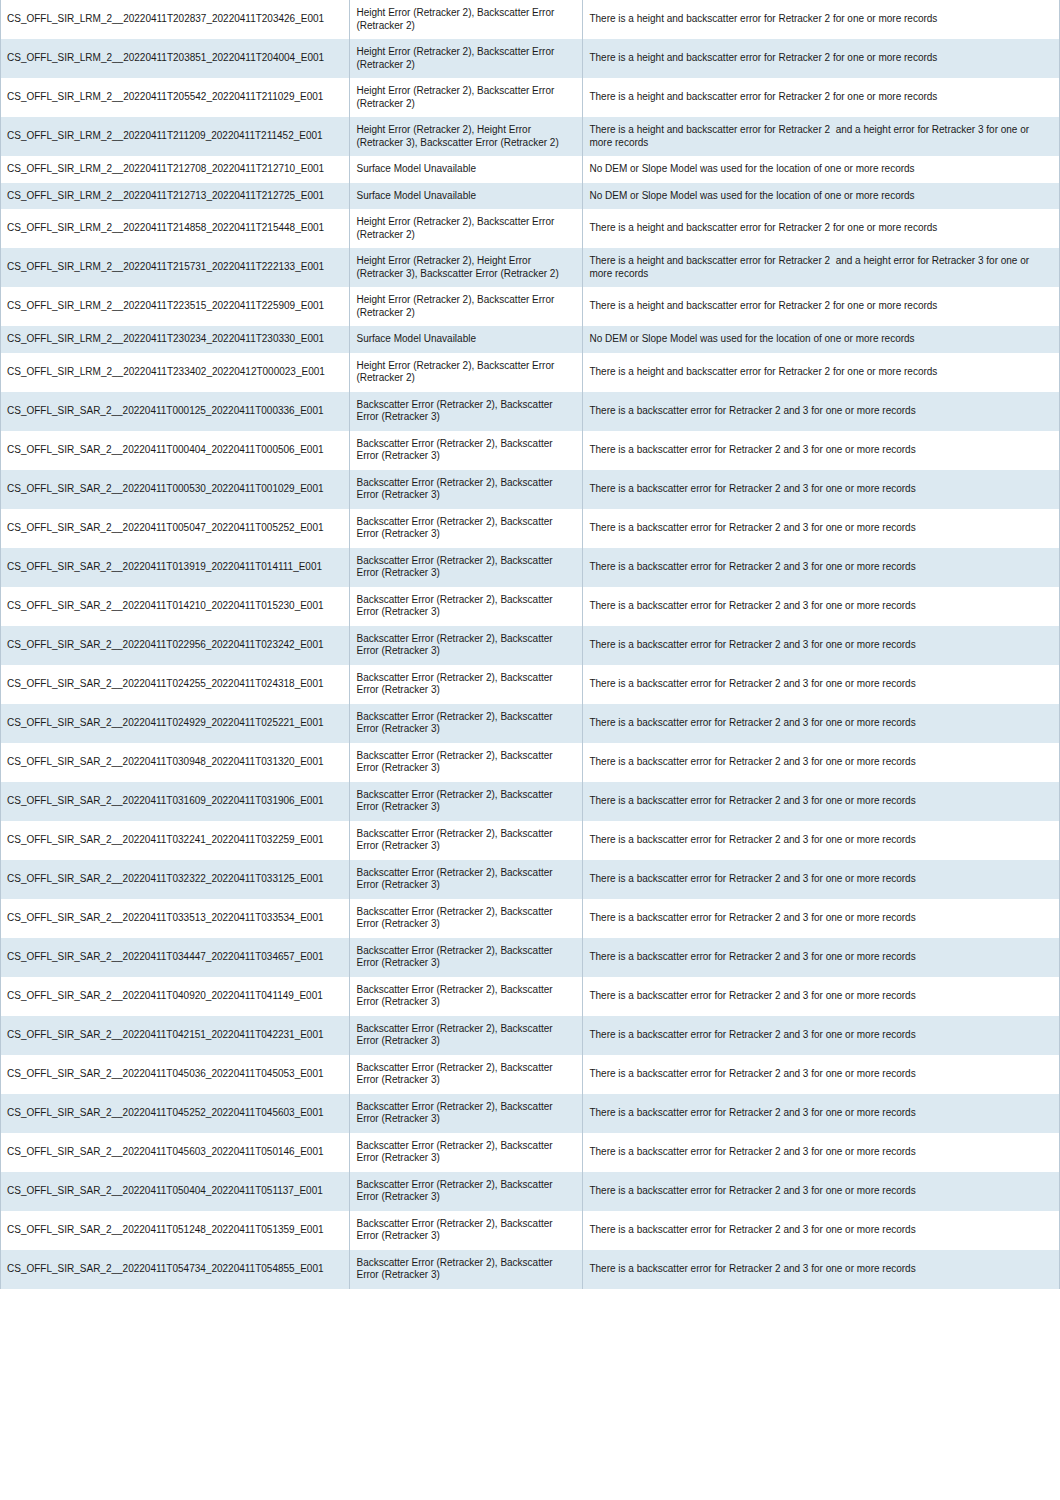| CS_OFFL_SIR_LRM_2__20220411T202837_20220411T203426_E001 | Height Error (Retracker 2), Backscatter Error (Retracker 2) | There is a height and backscatter error for Retracker 2 for one or more records |
| CS_OFFL_SIR_LRM_2__20220411T203851_20220411T204004_E001 | Height Error (Retracker 2), Backscatter Error (Retracker 2) | There is a height and backscatter error for Retracker 2 for one or more records |
| CS_OFFL_SIR_LRM_2__20220411T205542_20220411T211029_E001 | Height Error (Retracker 2), Backscatter Error (Retracker 2) | There is a height and backscatter error for Retracker 2 for one or more records |
| CS_OFFL_SIR_LRM_2__20220411T211209_20220411T211452_E001 | Height Error (Retracker 2), Height Error (Retracker 3), Backscatter Error (Retracker 2) | There is a height and backscatter error for Retracker 2 and a height error for Retracker 3 for one or more records |
| CS_OFFL_SIR_LRM_2__20220411T212708_20220411T212710_E001 | Surface Model Unavailable | No DEM or Slope Model was used for the location of one or more records |
| CS_OFFL_SIR_LRM_2__20220411T212713_20220411T212725_E001 | Surface Model Unavailable | No DEM or Slope Model was used for the location of one or more records |
| CS_OFFL_SIR_LRM_2__20220411T214858_20220411T215448_E001 | Height Error (Retracker 2), Backscatter Error (Retracker 2) | There is a height and backscatter error for Retracker 2 for one or more records |
| CS_OFFL_SIR_LRM_2__20220411T215731_20220411T222133_E001 | Height Error (Retracker 2), Height Error (Retracker 3), Backscatter Error (Retracker 2) | There is a height and backscatter error for Retracker 2 and a height error for Retracker 3 for one or more records |
| CS_OFFL_SIR_LRM_2__20220411T223515_20220411T225909_E001 | Height Error (Retracker 2), Backscatter Error (Retracker 2) | There is a height and backscatter error for Retracker 2 for one or more records |
| CS_OFFL_SIR_LRM_2__20220411T230234_20220411T230330_E001 | Surface Model Unavailable | No DEM or Slope Model was used for the location of one or more records |
| CS_OFFL_SIR_LRM_2__20220411T233402_20220412T000023_E001 | Height Error (Retracker 2), Backscatter Error (Retracker 2) | There is a height and backscatter error for Retracker 2 for one or more records |
| CS_OFFL_SIR_SAR_2__20220411T000125_20220411T000336_E001 | Backscatter Error (Retracker 2), Backscatter Error (Retracker 3) | There is a backscatter error for Retracker 2 and 3 for one or more records |
| CS_OFFL_SIR_SAR_2__20220411T000404_20220411T000506_E001 | Backscatter Error (Retracker 2), Backscatter Error (Retracker 3) | There is a backscatter error for Retracker 2 and 3 for one or more records |
| CS_OFFL_SIR_SAR_2__20220411T000530_20220411T001029_E001 | Backscatter Error (Retracker 2), Backscatter Error (Retracker 3) | There is a backscatter error for Retracker 2 and 3 for one or more records |
| CS_OFFL_SIR_SAR_2__20220411T005047_20220411T005252_E001 | Backscatter Error (Retracker 2), Backscatter Error (Retracker 3) | There is a backscatter error for Retracker 2 and 3 for one or more records |
| CS_OFFL_SIR_SAR_2__20220411T013919_20220411T014111_E001 | Backscatter Error (Retracker 2), Backscatter Error (Retracker 3) | There is a backscatter error for Retracker 2 and 3 for one or more records |
| CS_OFFL_SIR_SAR_2__20220411T014210_20220411T015230_E001 | Backscatter Error (Retracker 2), Backscatter Error (Retracker 3) | There is a backscatter error for Retracker 2 and 3 for one or more records |
| CS_OFFL_SIR_SAR_2__20220411T022956_20220411T023242_E001 | Backscatter Error (Retracker 2), Backscatter Error (Retracker 3) | There is a backscatter error for Retracker 2 and 3 for one or more records |
| CS_OFFL_SIR_SAR_2__20220411T024255_20220411T024318_E001 | Backscatter Error (Retracker 2), Backscatter Error (Retracker 3) | There is a backscatter error for Retracker 2 and 3 for one or more records |
| CS_OFFL_SIR_SAR_2__20220411T024929_20220411T025221_E001 | Backscatter Error (Retracker 2), Backscatter Error (Retracker 3) | There is a backscatter error for Retracker 2 and 3 for one or more records |
| CS_OFFL_SIR_SAR_2__20220411T030948_20220411T031320_E001 | Backscatter Error (Retracker 2), Backscatter Error (Retracker 3) | There is a backscatter error for Retracker 2 and 3 for one or more records |
| CS_OFFL_SIR_SAR_2__20220411T031609_20220411T031906_E001 | Backscatter Error (Retracker 2), Backscatter Error (Retracker 3) | There is a backscatter error for Retracker 2 and 3 for one or more records |
| CS_OFFL_SIR_SAR_2__20220411T032241_20220411T032259_E001 | Backscatter Error (Retracker 2), Backscatter Error (Retracker 3) | There is a backscatter error for Retracker 2 and 3 for one or more records |
| CS_OFFL_SIR_SAR_2__20220411T032322_20220411T033125_E001 | Backscatter Error (Retracker 2), Backscatter Error (Retracker 3) | There is a backscatter error for Retracker 2 and 3 for one or more records |
| CS_OFFL_SIR_SAR_2__20220411T033513_20220411T033534_E001 | Backscatter Error (Retracker 2), Backscatter Error (Retracker 3) | There is a backscatter error for Retracker 2 and 3 for one or more records |
| CS_OFFL_SIR_SAR_2__20220411T034447_20220411T034657_E001 | Backscatter Error (Retracker 2), Backscatter Error (Retracker 3) | There is a backscatter error for Retracker 2 and 3 for one or more records |
| CS_OFFL_SIR_SAR_2__20220411T040920_20220411T041149_E001 | Backscatter Error (Retracker 2), Backscatter Error (Retracker 3) | There is a backscatter error for Retracker 2 and 3 for one or more records |
| CS_OFFL_SIR_SAR_2__20220411T042151_20220411T042231_E001 | Backscatter Error (Retracker 2), Backscatter Error (Retracker 3) | There is a backscatter error for Retracker 2 and 3 for one or more records |
| CS_OFFL_SIR_SAR_2__20220411T045036_20220411T045053_E001 | Backscatter Error (Retracker 2), Backscatter Error (Retracker 3) | There is a backscatter error for Retracker 2 and 3 for one or more records |
| CS_OFFL_SIR_SAR_2__20220411T045252_20220411T045603_E001 | Backscatter Error (Retracker 2), Backscatter Error (Retracker 3) | There is a backscatter error for Retracker 2 and 3 for one or more records |
| CS_OFFL_SIR_SAR_2__20220411T045603_20220411T050146_E001 | Backscatter Error (Retracker 2), Backscatter Error (Retracker 3) | There is a backscatter error for Retracker 2 and 3 for one or more records |
| CS_OFFL_SIR_SAR_2__20220411T050404_20220411T051137_E001 | Backscatter Error (Retracker 2), Backscatter Error (Retracker 3) | There is a backscatter error for Retracker 2 and 3 for one or more records |
| CS_OFFL_SIR_SAR_2__20220411T051248_20220411T051359_E001 | Backscatter Error (Retracker 2), Backscatter Error (Retracker 3) | There is a backscatter error for Retracker 2 and 3 for one or more records |
| CS_OFFL_SIR_SAR_2__20220411T054734_20220411T054855_E001 | Backscatter Error (Retracker 2), Backscatter Error (Retracker 3) | There is a backscatter error for Retracker 2 and 3 for one or more records |